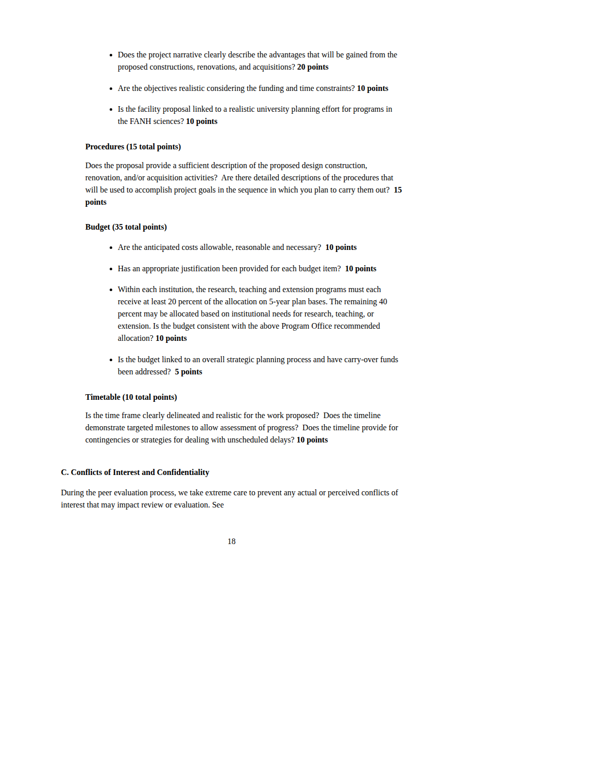Does the project narrative clearly describe the advantages that will be gained from the proposed constructions, renovations, and acquisitions? 20 points
Are the objectives realistic considering the funding and time constraints? 10 points
Is the facility proposal linked to a realistic university planning effort for programs in the FANH sciences? 10 points
Procedures (15 total points)
Does the proposal provide a sufficient description of the proposed design construction, renovation, and/or acquisition activities? Are there detailed descriptions of the procedures that will be used to accomplish project goals in the sequence in which you plan to carry them out? 15 points
Budget (35 total points)
Are the anticipated costs allowable, reasonable and necessary? 10 points
Has an appropriate justification been provided for each budget item? 10 points
Within each institution, the research, teaching and extension programs must each receive at least 20 percent of the allocation on 5-year plan bases. The remaining 40 percent may be allocated based on institutional needs for research, teaching, or extension. Is the budget consistent with the above Program Office recommended allocation? 10 points
Is the budget linked to an overall strategic planning process and have carry-over funds been addressed? 5 points
Timetable (10 total points)
Is the time frame clearly delineated and realistic for the work proposed? Does the timeline demonstrate targeted milestones to allow assessment of progress? Does the timeline provide for contingencies or strategies for dealing with unscheduled delays? 10 points
C. Conflicts of Interest and Confidentiality
During the peer evaluation process, we take extreme care to prevent any actual or perceived conflicts of interest that may impact review or evaluation. See
18